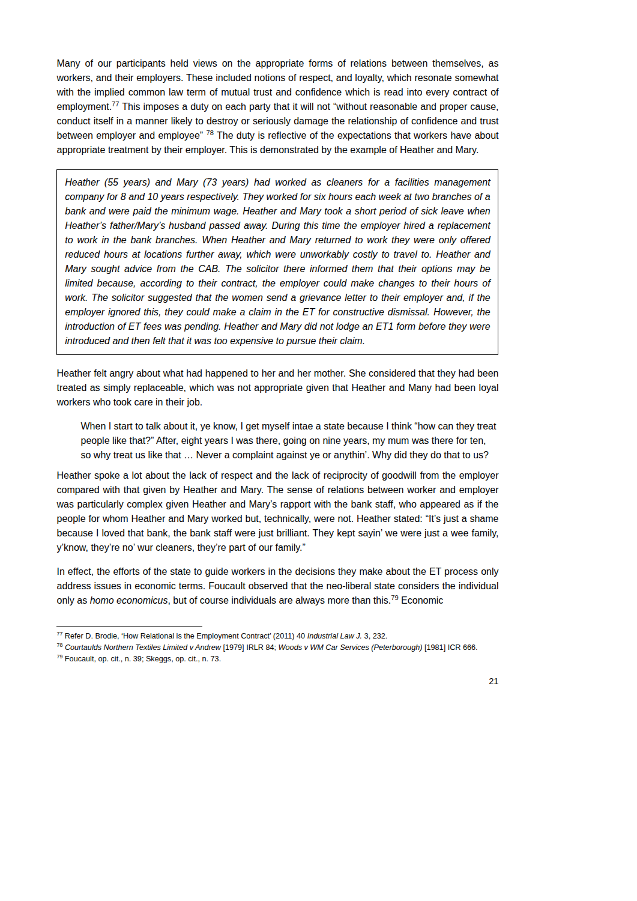Many of our participants held views on the appropriate forms of relations between themselves, as workers, and their employers. These included notions of respect, and loyalty, which resonate somewhat with the implied common law term of mutual trust and confidence which is read into every contract of employment.77 This imposes a duty on each party that it will not “without reasonable and proper cause, conduct itself in a manner likely to destroy or seriously damage the relationship of confidence and trust between employer and employee” 78 The duty is reflective of the expectations that workers have about appropriate treatment by their employer. This is demonstrated by the example of Heather and Mary.
Heather (55 years) and Mary (73 years) had worked as cleaners for a facilities management company for 8 and 10 years respectively. They worked for six hours each week at two branches of a bank and were paid the minimum wage. Heather and Mary took a short period of sick leave when Heather’s father/Mary’s husband passed away. During this time the employer hired a replacement to work in the bank branches. When Heather and Mary returned to work they were only offered reduced hours at locations further away, which were unworkably costly to travel to. Heather and Mary sought advice from the CAB. The solicitor there informed them that their options may be limited because, according to their contract, the employer could make changes to their hours of work. The solicitor suggested that the women send a grievance letter to their employer and, if the employer ignored this, they could make a claim in the ET for constructive dismissal. However, the introduction of ET fees was pending. Heather and Mary did not lodge an ET1 form before they were introduced and then felt that it was too expensive to pursue their claim.
Heather felt angry about what had happened to her and her mother. She considered that they had been treated as simply replaceable, which was not appropriate given that Heather and Many had been loyal workers who took care in their job.
When I start to talk about it, ye know, I get myself intae a state because I think “how can they treat people like that?” After, eight years I was there, going on nine years, my mum was there for ten, so why treat us like that … Never a complaint against ye or anythin’. Why did they do that to us?
Heather spoke a lot about the lack of respect and the lack of reciprocity of goodwill from the employer compared with that given by Heather and Mary. The sense of relations between worker and employer was particularly complex given Heather and Mary’s rapport with the bank staff, who appeared as if the people for whom Heather and Mary worked but, technically, were not. Heather stated: “It’s just a shame because I loved that bank, the bank staff were just brilliant. They kept sayin’ we were just a wee family, y’know, they’re no’ wur cleaners, they’re part of our family.”
In effect, the efforts of the state to guide workers in the decisions they make about the ET process only address issues in economic terms. Foucault observed that the neo-liberal state considers the individual only as homo economicus, but of course individuals are always more than this.79 Economic
77 Refer D. Brodie, ‘How Relational is the Employment Contract’ (2011) 40 Industrial Law J. 3, 232.
78 Courtaulds Northern Textiles Limited v Andrew [1979] IRLR 84; Woods v WM Car Services (Peterborough) [1981] ICR 666.
79 Foucault, op. cit., n. 39; Skeggs, op. cit., n. 73.
21